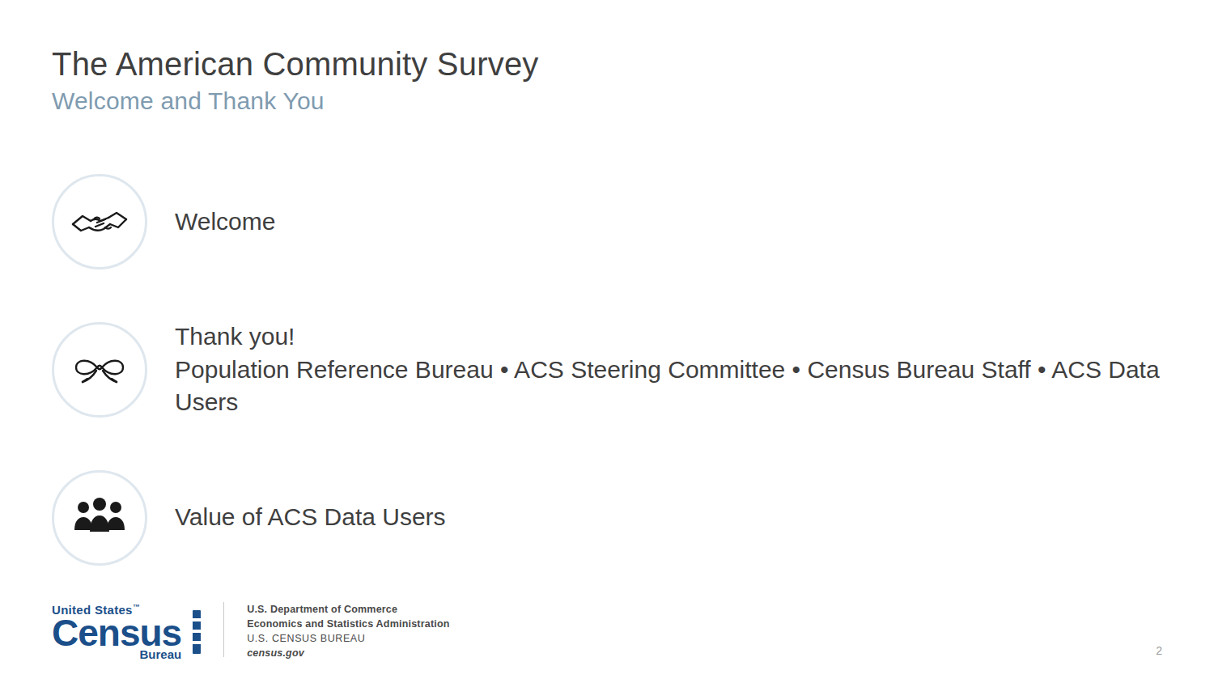The American Community Survey
Welcome and Thank You
Welcome
Thank you! Population Reference Bureau • ACS Steering Committee • Census Bureau Staff • ACS Data Users
Value of ACS Data Users
United States™ Census Bureau
U.S. Department of Commerce
Economics and Statistics Administration
U.S. CENSUS BUREAU
census.gov
2